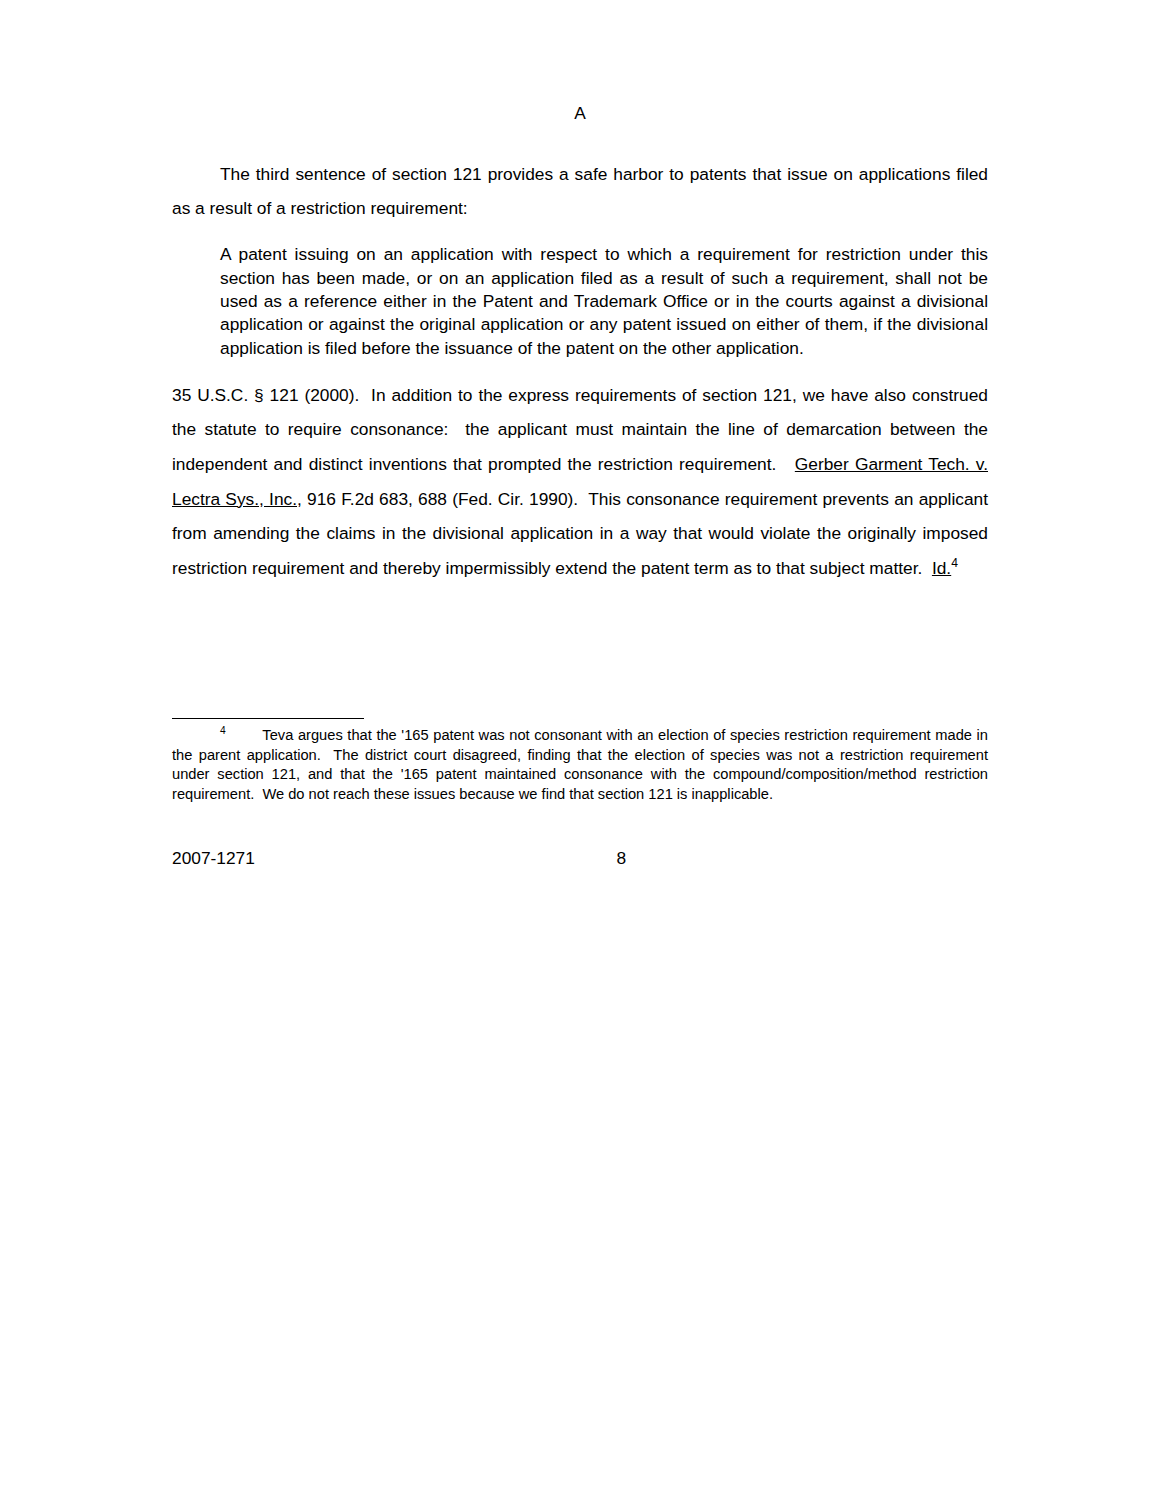A
The third sentence of section 121 provides a safe harbor to patents that issue on applications filed as a result of a restriction requirement:
A patent issuing on an application with respect to which a requirement for restriction under this section has been made, or on an application filed as a result of such a requirement, shall not be used as a reference either in the Patent and Trademark Office or in the courts against a divisional application or against the original application or any patent issued on either of them, if the divisional application is filed before the issuance of the patent on the other application.
35 U.S.C. § 121 (2000). In addition to the express requirements of section 121, we have also construed the statute to require consonance: the applicant must maintain the line of demarcation between the independent and distinct inventions that prompted the restriction requirement. Gerber Garment Tech. v. Lectra Sys., Inc., 916 F.2d 683, 688 (Fed. Cir. 1990). This consonance requirement prevents an applicant from amending the claims in the divisional application in a way that would violate the originally imposed restriction requirement and thereby impermissibly extend the patent term as to that subject matter. Id.4
4 Teva argues that the '165 patent was not consonant with an election of species restriction requirement made in the parent application. The district court disagreed, finding that the election of species was not a restriction requirement under section 121, and that the '165 patent maintained consonance with the compound/composition/method restriction requirement. We do not reach these issues because we find that section 121 is inapplicable.
2007-1271 8